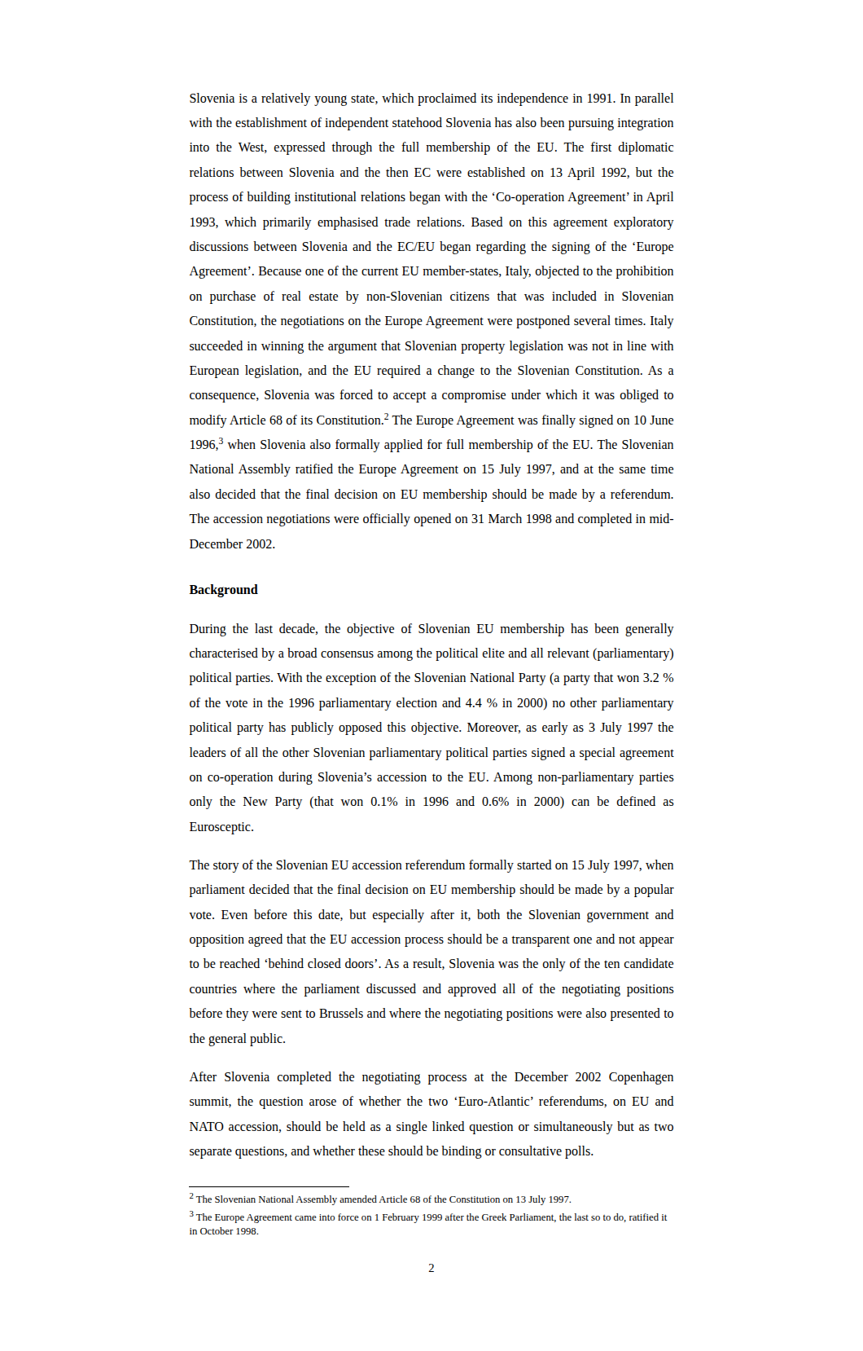Slovenia is a relatively young state, which proclaimed its independence in 1991. In parallel with the establishment of independent statehood Slovenia has also been pursuing integration into the West, expressed through the full membership of the EU. The first diplomatic relations between Slovenia and the then EC were established on 13 April 1992, but the process of building institutional relations began with the ‘Co-operation Agreement’ in April 1993, which primarily emphasised trade relations. Based on this agreement exploratory discussions between Slovenia and the EC/EU began regarding the signing of the ‘Europe Agreement’. Because one of the current EU member-states, Italy, objected to the prohibition on purchase of real estate by non-Slovenian citizens that was included in Slovenian Constitution, the negotiations on the Europe Agreement were postponed several times. Italy succeeded in winning the argument that Slovenian property legislation was not in line with European legislation, and the EU required a change to the Slovenian Constitution. As a consequence, Slovenia was forced to accept a compromise under which it was obliged to modify Article 68 of its Constitution.2 The Europe Agreement was finally signed on 10 June 1996,3 when Slovenia also formally applied for full membership of the EU. The Slovenian National Assembly ratified the Europe Agreement on 15 July 1997, and at the same time also decided that the final decision on EU membership should be made by a referendum. The accession negotiations were officially opened on 31 March 1998 and completed in mid-December 2002.
Background
During the last decade, the objective of Slovenian EU membership has been generally characterised by a broad consensus among the political elite and all relevant (parliamentary) political parties. With the exception of the Slovenian National Party (a party that won 3.2 % of the vote in the 1996 parliamentary election and 4.4 % in 2000) no other parliamentary political party has publicly opposed this objective. Moreover, as early as 3 July 1997 the leaders of all the other Slovenian parliamentary political parties signed a special agreement on co-operation during Slovenia’s accession to the EU. Among non-parliamentary parties only the New Party (that won 0.1% in 1996 and 0.6% in 2000) can be defined as Eurosceptic.
The story of the Slovenian EU accession referendum formally started on 15 July 1997, when parliament decided that the final decision on EU membership should be made by a popular vote. Even before this date, but especially after it, both the Slovenian government and opposition agreed that the EU accession process should be a transparent one and not appear to be reached ‘behind closed doors’. As a result, Slovenia was the only of the ten candidate countries where the parliament discussed and approved all of the negotiating positions before they were sent to Brussels and where the negotiating positions were also presented to the general public.
After Slovenia completed the negotiating process at the December 2002 Copenhagen summit, the question arose of whether the two ‘Euro-Atlantic’ referendums, on EU and NATO accession, should be held as a single linked question or simultaneously but as two separate questions, and whether these should be binding or consultative polls.
2 The Slovenian National Assembly amended Article 68 of the Constitution on 13 July 1997.
3 The Europe Agreement came into force on 1 February 1999 after the Greek Parliament, the last so to do, ratified it in October 1998.
2